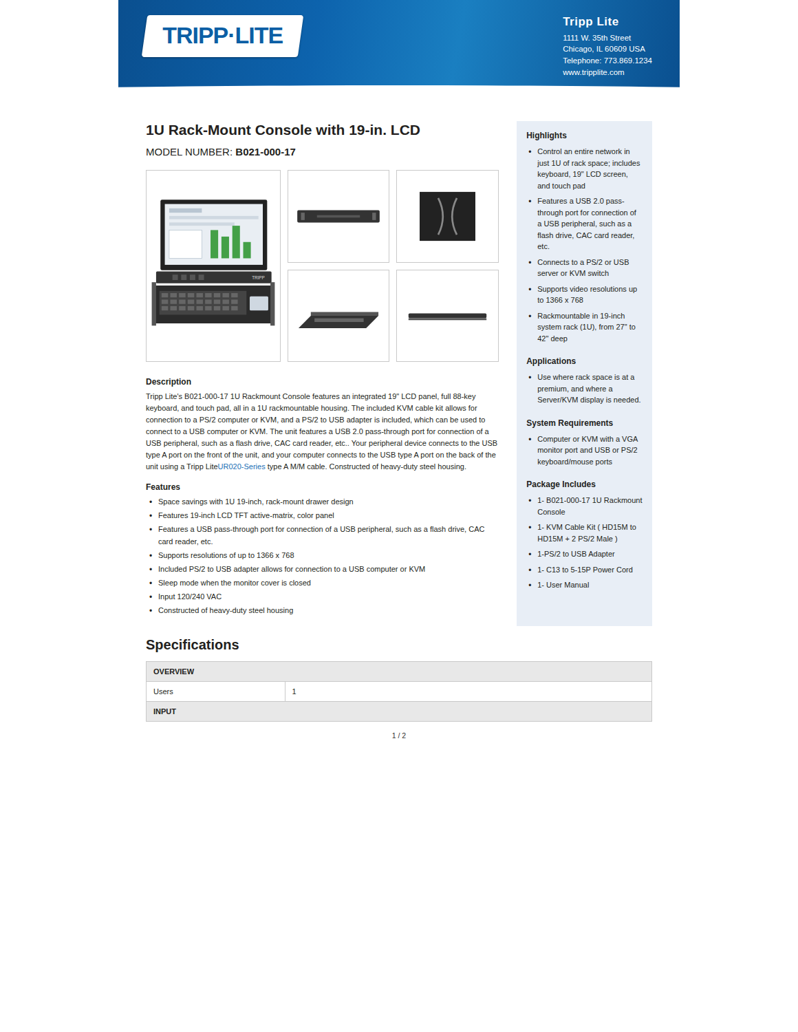TRIPP·LITE
Tripp Lite
1111 W. 35th Street
Chicago, IL 60609 USA
Telephone: 773.869.1234
www.tripplite.com
1U Rack-Mount Console with 19-in. LCD
MODEL NUMBER: B021-000-17
Description
Tripp Lite's B021-000-17 1U Rackmount Console features an integrated 19" LCD panel, full 88-key keyboard, and touch pad, all in a 1U rackmountable housing. The included KVM cable kit allows for connection to a PS/2 computer or KVM, and a PS/2 to USB adapter is included, which can be used to connect to a USB computer or KVM. The unit features a USB 2.0 pass-through port for connection of a USB peripheral, such as a flash drive, CAC card reader, etc.. Your peripheral device connects to the USB type A port on the front of the unit, and your computer connects to the USB type A port on the back of the unit using a Tripp LiteUR020-Series type A M/M cable. Constructed of heavy-duty steel housing.
Features
Space savings with 1U 19-inch, rack-mount drawer design
Features 19-inch LCD TFT active-matrix, color panel
Features a USB pass-through port for connection of a USB peripheral, such as a flash drive, CAC card reader, etc.
Supports resolutions of up to 1366 x 768
Included PS/2 to USB adapter allows for connection to a USB computer or KVM
Sleep mode when the monitor cover is closed
Input 120/240 VAC
Constructed of heavy-duty steel housing
Highlights
Control an entire network in just 1U of rack space; includes keyboard, 19" LCD screen, and touch pad
Features a USB 2.0 pass-through port for connection of a USB peripheral, such as a flash drive, CAC card reader, etc.
Connects to a PS/2 or USB server or KVM switch
Supports video resolutions up to 1366 x 768
Rackmountable in 19-inch system rack (1U), from 27" to 42" deep
Applications
Use where rack space is at a premium, and where a Server/KVM display is needed.
System Requirements
Computer or KVM with a VGA monitor port and USB or PS/2 keyboard/mouse ports
Package Includes
1- B021-000-17 1U Rackmount Console
1- KVM Cable Kit ( HD15M to HD15M + 2 PS/2 Male )
1-PS/2 to USB Adapter
1- C13 to 5-15P Power Cord
1- User Manual
Specifications
| OVERVIEW |
| Users | 1 |
| INPUT |
1 / 2